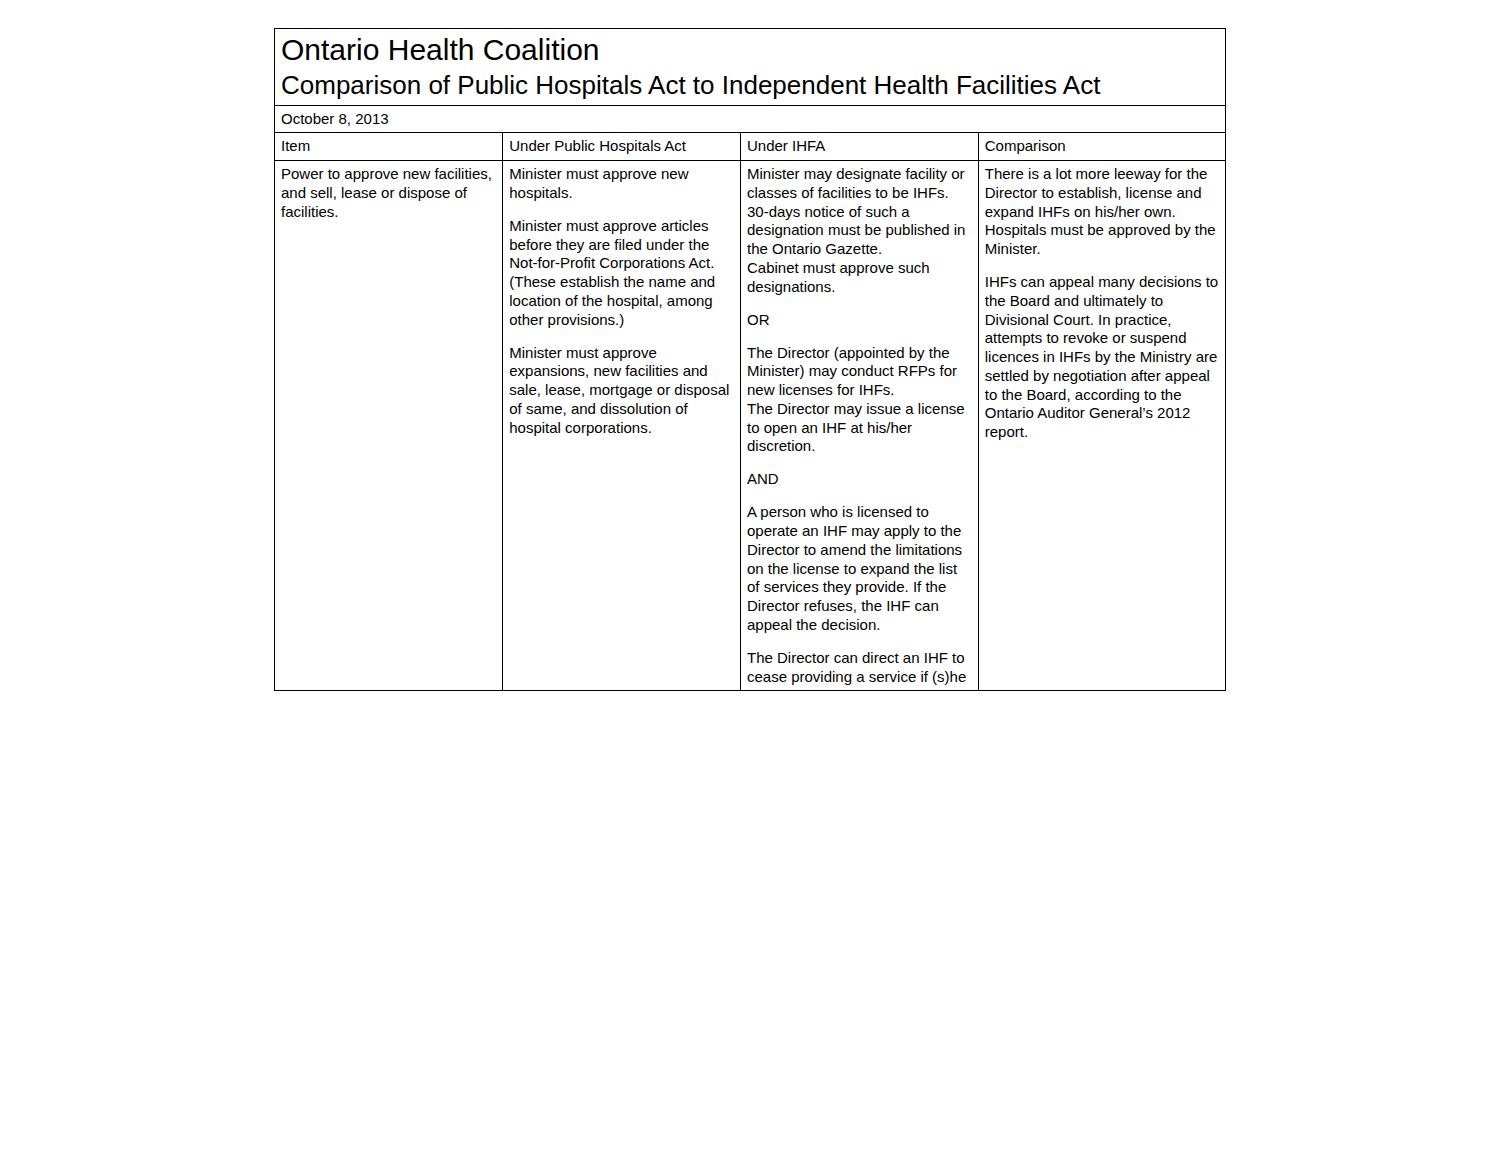| Ontario Health Coalition Comparison of Public Hospitals Act to Independent Health Facilities Act |
| October 8, 2013 |
| Item | Under Public Hospitals Act | Under IHFA | Comparison |
| Power to approve new facilities, and sell, lease or dispose of facilities. | Minister must approve new hospitals. Minister must approve articles before they are filed under the Not-for-Profit Corporations Act. (These establish the name and location of the hospital, among other provisions.) Minister must approve expansions, new facilities and sale, lease, mortgage or disposal of same, and dissolution of hospital corporations. | Minister may designate facility or classes of facilities to be IHFs. 30-days notice of such a designation must be published in the Ontario Gazette. Cabinet must approve such designations. OR The Director (appointed by the Minister) may conduct RFPs for new licenses for IHFs. The Director may issue a license to open an IHF at his/her discretion. AND A person who is licensed to operate an IHF may apply to the Director to amend the limitations on the license to expand the list of services they provide. If the Director refuses, the IHF can appeal the decision. The Director can direct an IHF to cease providing a service if (s)he | There is a lot more leeway for the Director to establish, license and expand IHFs on his/her own. Hospitals must be approved by the Minister. IHFs can appeal many decisions to the Board and ultimately to Divisional Court. In practice, attempts to revoke or suspend licences in IHFs by the Ministry are settled by negotiation after appeal to the Board, according to the Ontario Auditor General’s 2012 report. |